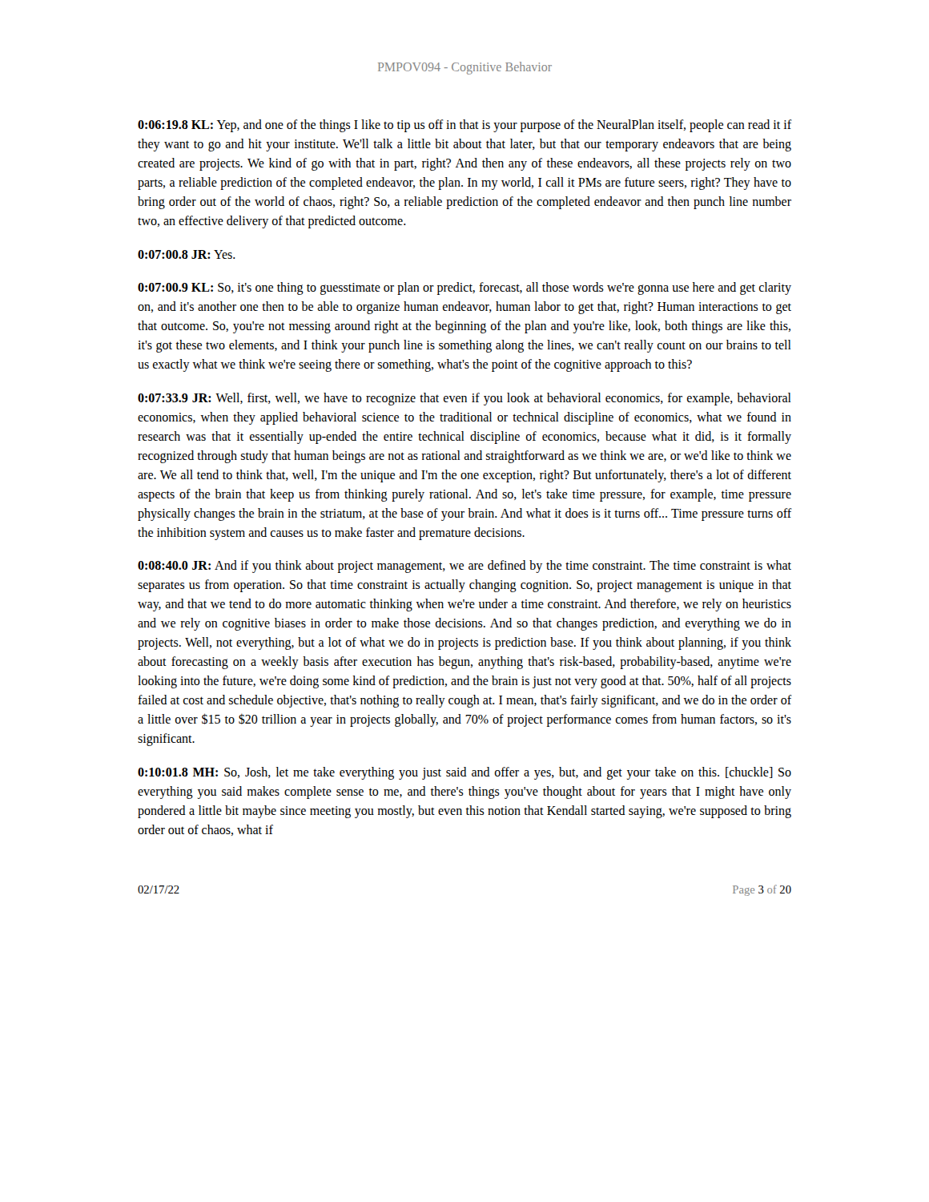PMPOV094 - Cognitive Behavior
0:06:19.8 KL: Yep, and one of the things I like to tip us off in that is your purpose of the NeuralPlan itself, people can read it if they want to go and hit your institute. We'll talk a little bit about that later, but that our temporary endeavors that are being created are projects. We kind of go with that in part, right? And then any of these endeavors, all these projects rely on two parts, a reliable prediction of the completed endeavor, the plan. In my world, I call it PMs are future seers, right? They have to bring order out of the world of chaos, right? So, a reliable prediction of the completed endeavor and then punch line number two, an effective delivery of that predicted outcome.
0:07:00.8 JR: Yes.
0:07:00.9 KL: So, it's one thing to guesstimate or plan or predict, forecast, all those words we're gonna use here and get clarity on, and it's another one then to be able to organize human endeavor, human labor to get that, right? Human interactions to get that outcome. So, you're not messing around right at the beginning of the plan and you're like, look, both things are like this, it's got these two elements, and I think your punch line is something along the lines, we can't really count on our brains to tell us exactly what we think we're seeing there or something, what's the point of the cognitive approach to this?
0:07:33.9 JR: Well, first, well, we have to recognize that even if you look at behavioral economics, for example, behavioral economics, when they applied behavioral science to the traditional or technical discipline of economics, what we found in research was that it essentially up-ended the entire technical discipline of economics, because what it did, is it formally recognized through study that human beings are not as rational and straightforward as we think we are, or we'd like to think we are. We all tend to think that, well, I'm the unique and I'm the one exception, right? But unfortunately, there's a lot of different aspects of the brain that keep us from thinking purely rational. And so, let's take time pressure, for example, time pressure physically changes the brain in the striatum, at the base of your brain. And what it does is it turns off... Time pressure turns off the inhibition system and causes us to make faster and premature decisions.
0:08:40.0 JR: And if you think about project management, we are defined by the time constraint. The time constraint is what separates us from operation. So that time constraint is actually changing cognition. So, project management is unique in that way, and that we tend to do more automatic thinking when we're under a time constraint. And therefore, we rely on heuristics and we rely on cognitive biases in order to make those decisions. And so that changes prediction, and everything we do in projects. Well, not everything, but a lot of what we do in projects is prediction base. If you think about planning, if you think about forecasting on a weekly basis after execution has begun, anything that's risk-based, probability-based, anytime we're looking into the future, we're doing some kind of prediction, and the brain is just not very good at that. 50%, half of all projects failed at cost and schedule objective, that's nothing to really cough at. I mean, that's fairly significant, and we do in the order of a little over $15 to $20 trillion a year in projects globally, and 70% of project performance comes from human factors, so it's significant.
0:10:01.8 MH: So, Josh, let me take everything you just said and offer a yes, but, and get your take on this. [chuckle] So everything you said makes complete sense to me, and there's things you've thought about for years that I might have only pondered a little bit maybe since meeting you mostly, but even this notion that Kendall started saying, we're supposed to bring order out of chaos, what if
02/17/22 Page 3 of 20